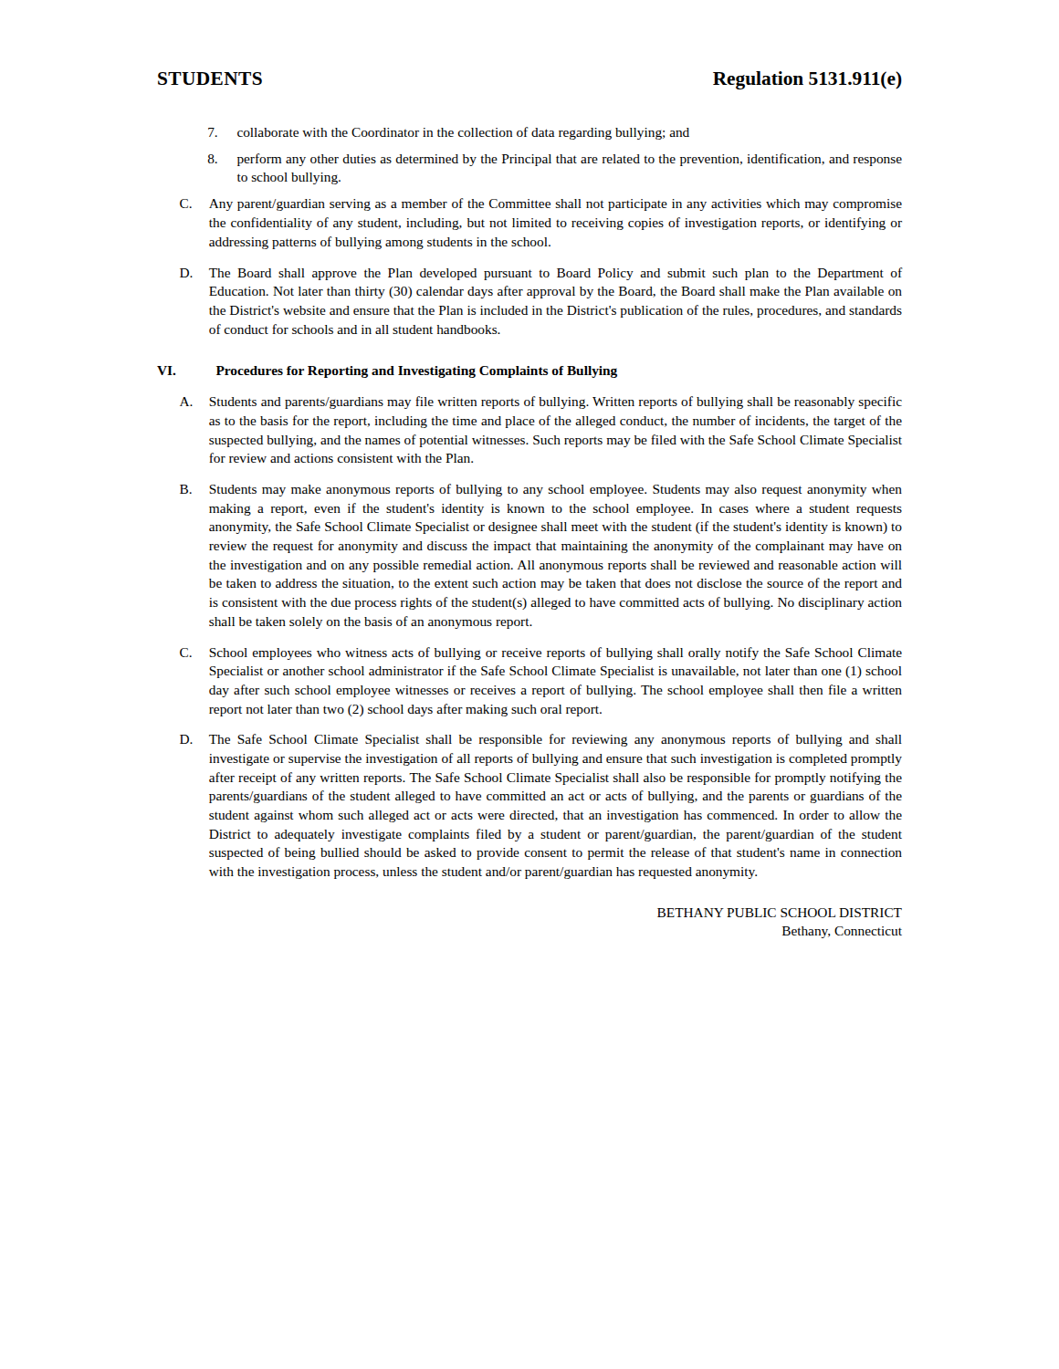STUDENTS
Regulation 5131.911(e)
7. collaborate with the Coordinator in the collection of data regarding bullying; and
8. perform any other duties as determined by the Principal that are related to the prevention, identification, and response to school bullying.
C. Any parent/guardian serving as a member of the Committee shall not participate in any activities which may compromise the confidentiality of any student, including, but not limited to receiving copies of investigation reports, or identifying or addressing patterns of bullying among students in the school.
D. The Board shall approve the Plan developed pursuant to Board Policy and submit such plan to the Department of Education. Not later than thirty (30) calendar days after approval by the Board, the Board shall make the Plan available on the District's website and ensure that the Plan is included in the District's publication of the rules, procedures, and standards of conduct for schools and in all student handbooks.
VI. Procedures for Reporting and Investigating Complaints of Bullying
A. Students and parents/guardians may file written reports of bullying. Written reports of bullying shall be reasonably specific as to the basis for the report, including the time and place of the alleged conduct, the number of incidents, the target of the suspected bullying, and the names of potential witnesses. Such reports may be filed with the Safe School Climate Specialist for review and actions consistent with the Plan.
B. Students may make anonymous reports of bullying to any school employee. Students may also request anonymity when making a report, even if the student's identity is known to the school employee. In cases where a student requests anonymity, the Safe School Climate Specialist or designee shall meet with the student (if the student's identity is known) to review the request for anonymity and discuss the impact that maintaining the anonymity of the complainant may have on the investigation and on any possible remedial action. All anonymous reports shall be reviewed and reasonable action will be taken to address the situation, to the extent such action may be taken that does not disclose the source of the report and is consistent with the due process rights of the student(s) alleged to have committed acts of bullying. No disciplinary action shall be taken solely on the basis of an anonymous report.
C. School employees who witness acts of bullying or receive reports of bullying shall orally notify the Safe School Climate Specialist or another school administrator if the Safe School Climate Specialist is unavailable, not later than one (1) school day after such school employee witnesses or receives a report of bullying. The school employee shall then file a written report not later than two (2) school days after making such oral report.
D. The Safe School Climate Specialist shall be responsible for reviewing any anonymous reports of bullying and shall investigate or supervise the investigation of all reports of bullying and ensure that such investigation is completed promptly after receipt of any written reports. The Safe School Climate Specialist shall also be responsible for promptly notifying the parents/guardians of the student alleged to have committed an act or acts of bullying, and the parents or guardians of the student against whom such alleged act or acts were directed, that an investigation has commenced. In order to allow the District to adequately investigate complaints filed by a student or parent/guardian, the parent/guardian of the student suspected of being bullied should be asked to provide consent to permit the release of that student's name in connection with the investigation process, unless the student and/or parent/guardian has requested anonymity.
BETHANY PUBLIC SCHOOL DISTRICT
Bethany, Connecticut